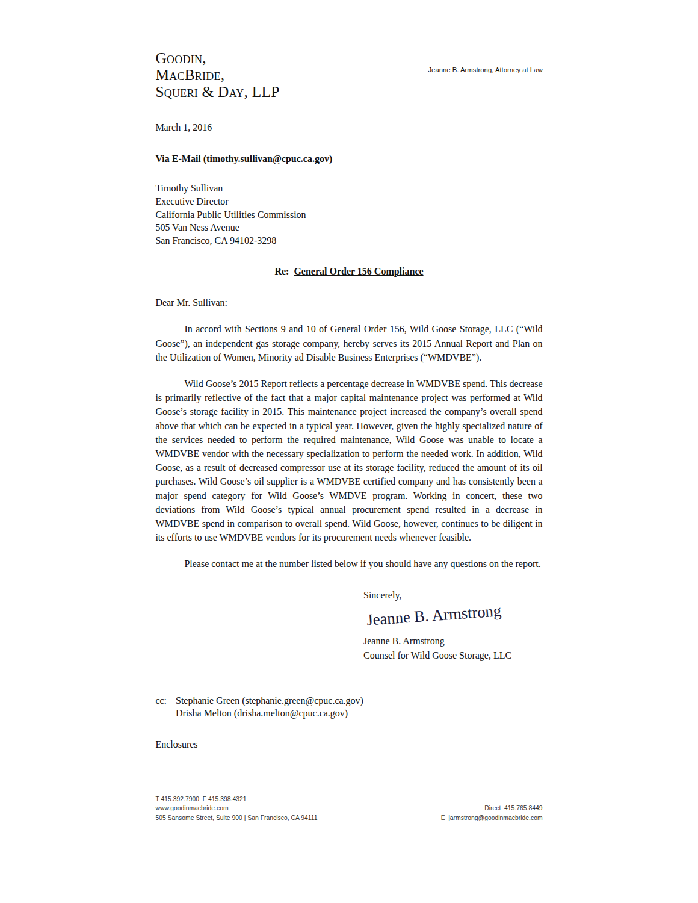Goodin, MacBride, Squeri & Day, LLP
Jeanne B. Armstrong, Attorney at Law
March 1, 2016
Via E-Mail (timothy.sullivan@cpuc.ca.gov)
Timothy Sullivan
Executive Director
California Public Utilities Commission
505 Van Ness Avenue
San Francisco, CA 94102-3298
Re: General Order 156 Compliance
Dear Mr. Sullivan:
In accord with Sections 9 and 10 of General Order 156, Wild Goose Storage, LLC (“Wild Goose”), an independent gas storage company, hereby serves its 2015 Annual Report and Plan on the Utilization of Women, Minority ad Disable Business Enterprises (“WMDVBE”).
Wild Goose’s 2015 Report reflects a percentage decrease in WMDVBE spend. This decrease is primarily reflective of the fact that a major capital maintenance project was performed at Wild Goose’s storage facility in 2015. This maintenance project increased the company’s overall spend above that which can be expected in a typical year. However, given the highly specialized nature of the services needed to perform the required maintenance, Wild Goose was unable to locate a WMDVBE vendor with the necessary specialization to perform the needed work. In addition, Wild Goose, as a result of decreased compressor use at its storage facility, reduced the amount of its oil purchases. Wild Goose’s oil supplier is a WMDVBE certified company and has consistently been a major spend category for Wild Goose’s WMDVE program. Working in concert, these two deviations from Wild Goose’s typical annual procurement spend resulted in a decrease in WMDVBE spend in comparison to overall spend. Wild Goose, however, continues to be diligent in its efforts to use WMDVBE vendors for its procurement needs whenever feasible.
Please contact me at the number listed below if you should have any questions on the report.
Sincerely,
Jeanne B. Armstrong
Jeanne B. Armstrong
Counsel for Wild Goose Storage, LLC
cc: Stephanie Green (stephanie.green@cpuc.ca.gov)
Drisha Melton (drisha.melton@cpuc.ca.gov)
Enclosures
T 415.392.7900 F 415.398.4321
www.goodinmacbride.com
505 Sansome Street, Suite 900 | San Francisco, CA 94111
Direct 415.765.8449
E jarmstrong@goodinmacbride.com